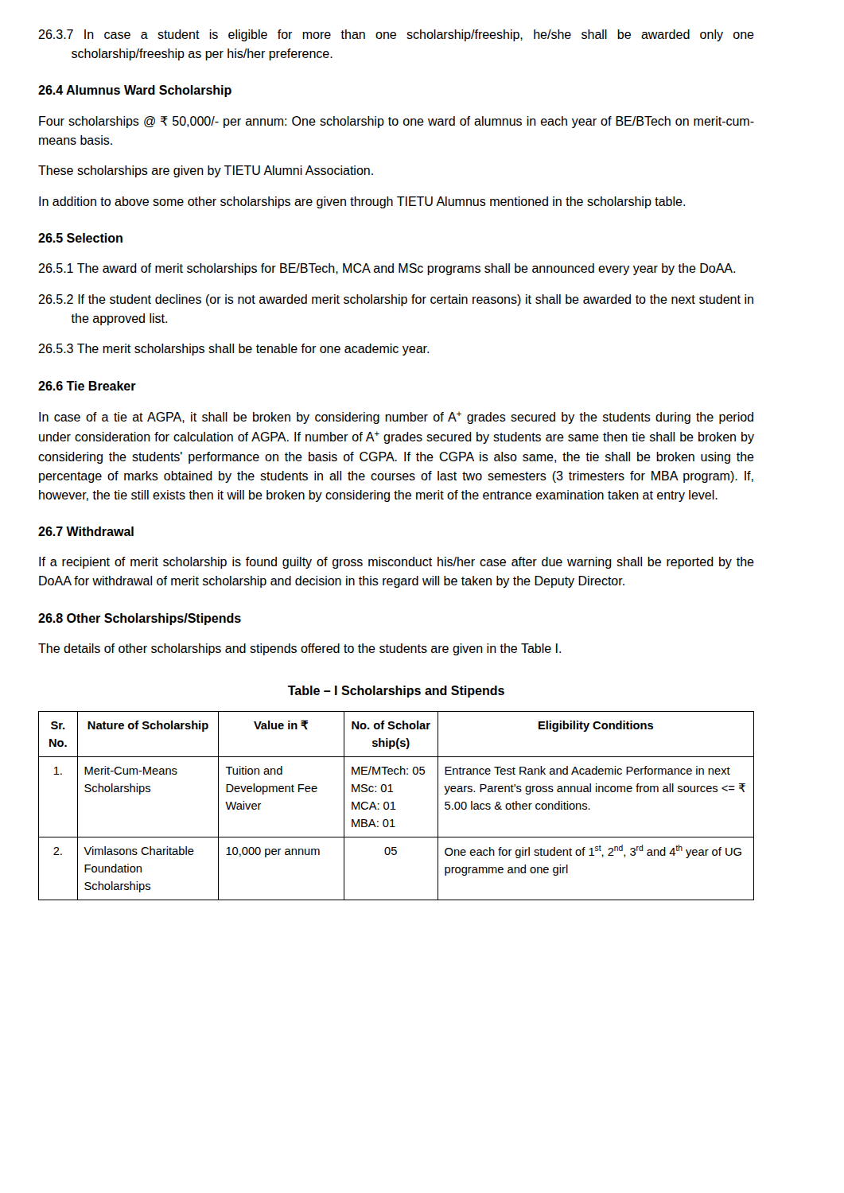26.3.7 In case a student is eligible for more than one scholarship/freeship, he/she shall be awarded only one scholarship/freeship as per his/her preference.
26.4 Alumnus Ward Scholarship
Four scholarships @ ₹ 50,000/- per annum: One scholarship to one ward of alumnus in each year of BE/BTech on merit-cum-means basis.
These scholarships are given by TIETU Alumni Association.
In addition to above some other scholarships are given through TIETU Alumnus mentioned in the scholarship table.
26.5 Selection
26.5.1 The award of merit scholarships for BE/BTech, MCA and MSc programs shall be announced every year by the DoAA.
26.5.2 If the student declines (or is not awarded merit scholarship for certain reasons) it shall be awarded to the next student in the approved list.
26.5.3 The merit scholarships shall be tenable for one academic year.
26.6 Tie Breaker
In case of a tie at AGPA, it shall be broken by considering number of A+ grades secured by the students during the period under consideration for calculation of AGPA. If number of A+ grades secured by students are same then tie shall be broken by considering the students' performance on the basis of CGPA. If the CGPA is also same, the tie shall be broken using the percentage of marks obtained by the students in all the courses of last two semesters (3 trimesters for MBA program). If, however, the tie still exists then it will be broken by considering the merit of the entrance examination taken at entry level.
26.7 Withdrawal
If a recipient of merit scholarship is found guilty of gross misconduct his/her case after due warning shall be reported by the DoAA for withdrawal of merit scholarship and decision in this regard will be taken by the Deputy Director.
26.8 Other Scholarships/Stipends
The details of other scholarships and stipends offered to the students are given in the Table I.
Table – I Scholarships and Stipends
| Sr. No. | Nature of Scholarship | Value in ₹ | No. of Scholar ship(s) | Eligibility Conditions |
| --- | --- | --- | --- | --- |
| 1. | Merit-Cum-Means Scholarships | Tuition and Development Fee Waiver | ME/MTech: 05 MSc: 01 MCA: 01 MBA: 01 | Entrance Test Rank and Academic Performance in next years. Parent's gross annual income from all sources <= ₹ 5.00 lacs & other conditions. |
| 2. | Vimlasons Charitable Foundation Scholarships | 10,000 per annum | 05 | One each for girl student of 1 st , 2 nd , 3 rd and 4 th year of UG programme and one girl |